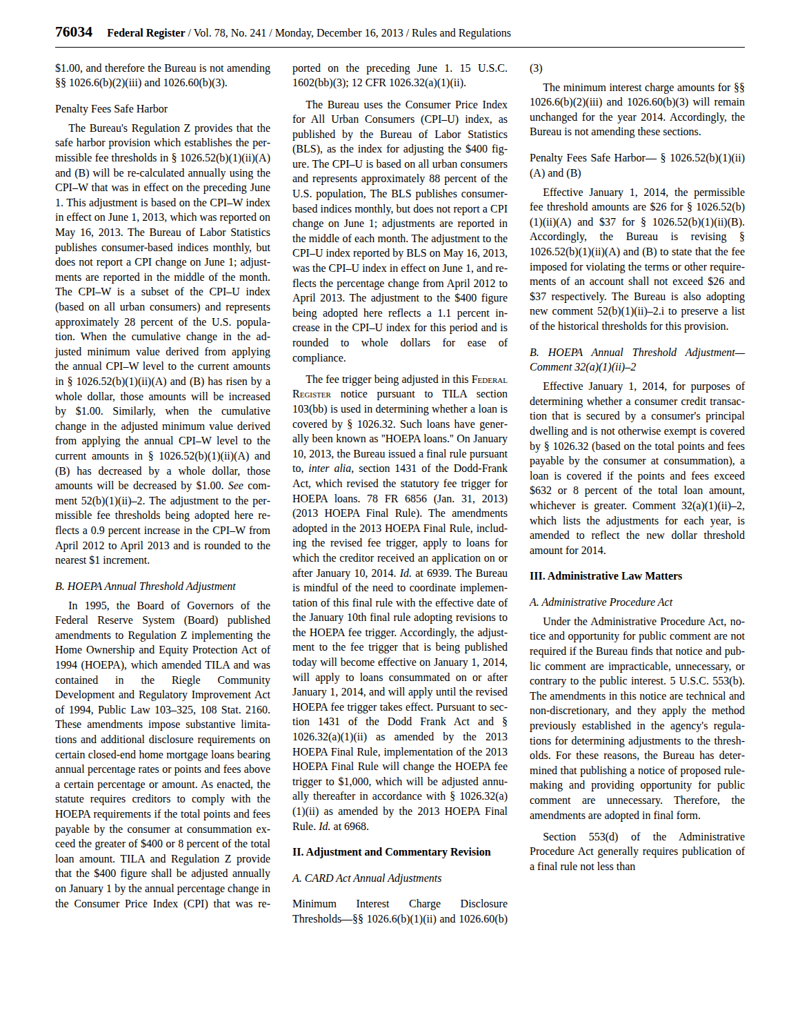76034 Federal Register / Vol. 78, No. 241 / Monday, December 16, 2013 / Rules and Regulations
$1.00, and therefore the Bureau is not amending §§ 1026.6(b)(2)(iii) and 1026.60(b)(3).
Penalty Fees Safe Harbor
The Bureau's Regulation Z provides that the safe harbor provision which establishes the permissible fee thresholds in § 1026.52(b)(1)(ii)(A) and (B) will be re-calculated annually using the CPI–W that was in effect on the preceding June 1. This adjustment is based on the CPI–W index in effect on June 1, 2013, which was reported on May 16, 2013. The Bureau of Labor Statistics publishes consumer-based indices monthly, but does not report a CPI change on June 1; adjustments are reported in the middle of the month. The CPI–W is a subset of the CPI–U index (based on all urban consumers) and represents approximately 28 percent of the U.S. population. When the cumulative change in the adjusted minimum value derived from applying the annual CPI–W level to the current amounts in § 1026.52(b)(1)(ii)(A) and (B) has risen by a whole dollar, those amounts will be increased by $1.00. Similarly, when the cumulative change in the adjusted minimum value derived from applying the annual CPI–W level to the current amounts in § 1026.52(b)(1)(ii)(A) and (B) has decreased by a whole dollar, those amounts will be decreased by $1.00. See comment 52(b)(1)(ii)–2. The adjustment to the permissible fee thresholds being adopted here reflects a 0.9 percent increase in the CPI–W from April 2012 to April 2013 and is rounded to the nearest $1 increment.
B. HOEPA Annual Threshold Adjustment
In 1995, the Board of Governors of the Federal Reserve System (Board) published amendments to Regulation Z implementing the Home Ownership and Equity Protection Act of 1994 (HOEPA), which amended TILA and was contained in the Riegle Community Development and Regulatory Improvement Act of 1994, Public Law 103–325, 108 Stat. 2160. These amendments impose substantive limitations and additional disclosure requirements on certain closed-end home mortgage loans bearing annual percentage rates or points and fees above a certain percentage or amount. As enacted, the statute requires creditors to comply with the HOEPA requirements if the total points and fees payable by the consumer at consummation exceed the greater of $400 or 8 percent of the total loan amount. TILA and Regulation Z provide that the $400 figure shall be adjusted annually on January 1 by the annual percentage change in the Consumer Price Index (CPI) that was reported on the preceding June 1. 15 U.S.C. 1602(bb)(3); 12 CFR 1026.32(a)(1)(ii).
The Bureau uses the Consumer Price Index for All Urban Consumers (CPI–U) index, as published by the Bureau of Labor Statistics (BLS), as the index for adjusting the $400 figure. The CPI–U is based on all urban consumers and represents approximately 88 percent of the U.S. population, The BLS publishes consumer-based indices monthly, but does not report a CPI change on June 1; adjustments are reported in the middle of each month. The adjustment to the CPI–U index reported by BLS on May 16, 2013, was the CPI–U index in effect on June 1, and reflects the percentage change from April 2012 to April 2013. The adjustment to the $400 figure being adopted here reflects a 1.1 percent increase in the CPI–U index for this period and is rounded to whole dollars for ease of compliance.
The fee trigger being adjusted in this Federal Register notice pursuant to TILA section 103(bb) is used in determining whether a loan is covered by § 1026.32. Such loans have generally been known as ''HOEPA loans.'' On January 10, 2013, the Bureau issued a final rule pursuant to, inter alia, section 1431 of the Dodd-Frank Act, which revised the statutory fee trigger for HOEPA loans. 78 FR 6856 (Jan. 31, 2013) (2013 HOEPA Final Rule). The amendments adopted in the 2013 HOEPA Final Rule, including the revised fee trigger, apply to loans for which the creditor received an application on or after January 10, 2014. Id. at 6939. The Bureau is mindful of the need to coordinate implementation of this final rule with the effective date of the January 10th final rule adopting revisions to the HOEPA fee trigger. Accordingly, the adjustment to the fee trigger that is being published today will become effective on January 1, 2014, will apply to loans consummated on or after January 1, 2014, and will apply until the revised HOEPA fee trigger takes effect. Pursuant to section 1431 of the Dodd Frank Act and § 1026.32(a)(1)(ii) as amended by the 2013 HOEPA Final Rule, implementation of the 2013 HOEPA Final Rule will change the HOEPA fee trigger to $1,000, which will be adjusted annually thereafter in accordance with § 1026.32(a)(1)(ii) as amended by the 2013 HOEPA Final Rule. Id. at 6968.
II. Adjustment and Commentary Revision
A. CARD Act Annual Adjustments
Minimum Interest Charge Disclosure Thresholds—§§ 1026.6(b)(1)(ii) and 1026.60(b)(3)
The minimum interest charge amounts for §§ 1026.6(b)(2)(iii) and 1026.60(b)(3) will remain unchanged for the year 2014. Accordingly, the Bureau is not amending these sections.
Penalty Fees Safe Harbor— § 1026.52(b)(1)(ii)(A) and (B)
Effective January 1, 2014, the permissible fee threshold amounts are $26 for § 1026.52(b)(1)(ii)(A) and $37 for § 1026.52(b)(1)(ii)(B). Accordingly, the Bureau is revising § 1026.52(b)(1)(ii)(A) and (B) to state that the fee imposed for violating the terms or other requirements of an account shall not exceed $26 and $37 respectively. The Bureau is also adopting new comment 52(b)(1)(ii)–2.i to preserve a list of the historical thresholds for this provision.
B. HOEPA Annual Threshold Adjustment—Comment 32(a)(1)(ii)–2
Effective January 1, 2014, for purposes of determining whether a consumer credit transaction that is secured by a consumer's principal dwelling and is not otherwise exempt is covered by § 1026.32 (based on the total points and fees payable by the consumer at consummation), a loan is covered if the points and fees exceed $632 or 8 percent of the total loan amount, whichever is greater. Comment 32(a)(1)(ii)–2, which lists the adjustments for each year, is amended to reflect the new dollar threshold amount for 2014.
III. Administrative Law Matters
A. Administrative Procedure Act
Under the Administrative Procedure Act, notice and opportunity for public comment are not required if the Bureau finds that notice and public comment are impracticable, unnecessary, or contrary to the public interest. 5 U.S.C. 553(b). The amendments in this notice are technical and non-discretionary, and they apply the method previously established in the agency's regulations for determining adjustments to the thresholds. For these reasons, the Bureau has determined that publishing a notice of proposed rulemaking and providing opportunity for public comment are unnecessary. Therefore, the amendments are adopted in final form.
Section 553(d) of the Administrative Procedure Act generally requires publication of a final rule not less than